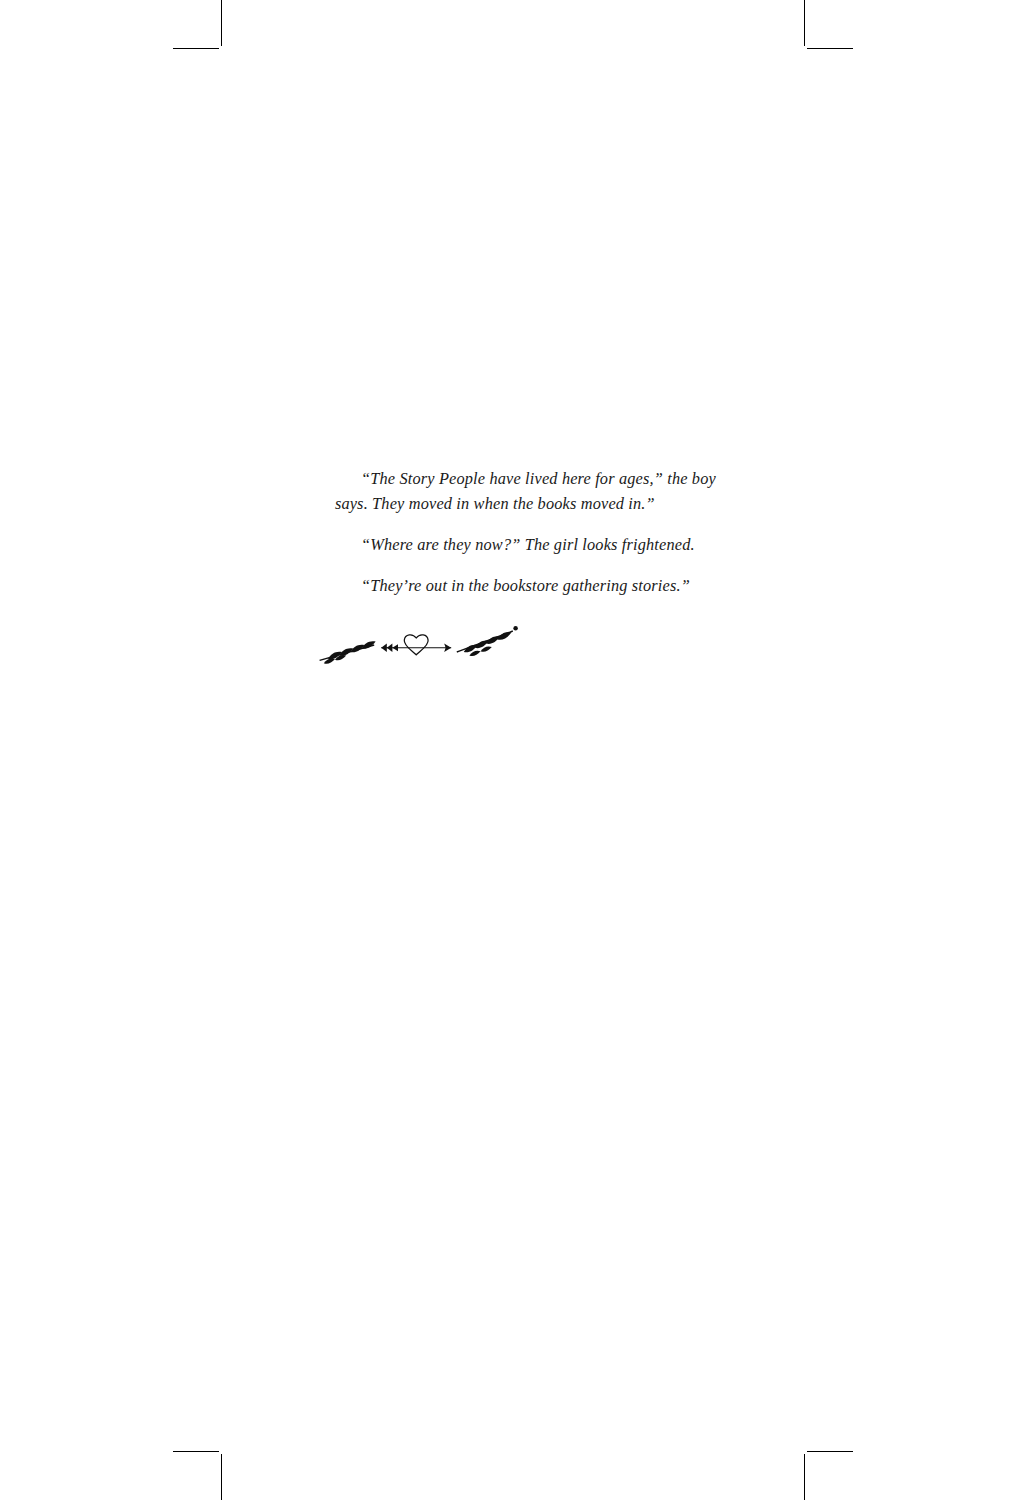“The Story People have lived here for ages,” the boy says. They moved in when the books moved in.”
“Where are they now?” The girl looks frightened.
“They’re out in the bookstore gathering stories.”